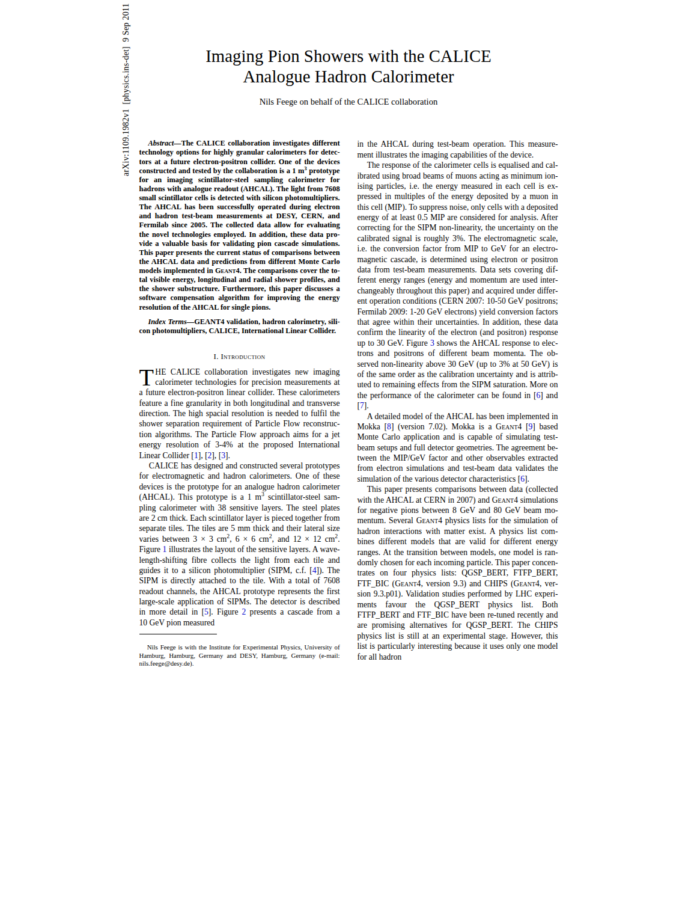arXiv:1109.1982v1 [physics.ins-det] 9 Sep 2011
Imaging Pion Showers with the CALICE
Analogue Hadron Calorimeter
Nils Feege on behalf of the CALICE collaboration
Abstract—The CALICE collaboration investigates different technology options for highly granular calorimeters for detectors at a future electron-positron collider. One of the devices constructed and tested by the collaboration is a 1 m3 prototype for an imaging scintillator-steel sampling calorimeter for hadrons with analogue readout (AHCAL). The light from 7608 small scintillator cells is detected with silicon photomultipliers. The AHCAL has been successfully operated during electron and hadron test-beam measurements at DESY, CERN, and Fermilab since 2005. The collected data allow for evaluating the novel technologies employed. In addition, these data provide a valuable basis for validating pion cascade simulations. This paper presents the current status of comparisons between the AHCAL data and predictions from different Monte Carlo models implemented in Geant4. The comparisons cover the total visible energy, longitudinal and radial shower profiles, and the shower substructure. Furthermore, this paper discusses a software compensation algorithm for improving the energy resolution of the AHCAL for single pions.
Index Terms—GEANT4 validation, hadron calorimetry, silicon photomultipliers, CALICE, International Linear Collider.
I. Introduction
THE CALICE collaboration investigates new imaging calorimeter technologies for precision measurements at a future electron-positron linear collider. These calorimeters feature a fine granularity in both longitudinal and transverse direction. The high spacial resolution is needed to fulfil the shower separation requirement of Particle Flow reconstruction algorithms. The Particle Flow approach aims for a jet energy resolution of 3-4% at the proposed International Linear Collider [1], [2], [3].
CALICE has designed and constructed several prototypes for electromagnetic and hadron calorimeters. One of these devices is the prototype for an analogue hadron calorimeter (AHCAL). This prototype is a 1 m3 scintillator-steel sampling calorimeter with 38 sensitive layers. The steel plates are 2 cm thick. Each scintillator layer is pieced together from separate tiles. The tiles are 5 mm thick and their lateral size varies between 3 × 3 cm2, 6 × 6 cm2, and 12 × 12 cm2. Figure 1 illustrates the layout of the sensitive layers. A wavelength-shifting fibre collects the light from each tile and guides it to a silicon photomultiplier (SIPM, c.f. [4]). The SIPM is directly attached to the tile. With a total of 7608 readout channels, the AHCAL prototype represents the first large-scale application of SIPMs. The detector is described in more detail in [5]. Figure 2 presents a cascade from a 10 GeV pion measured
Nils Feege is with the Institute for Experimental Physics, University of Hamburg, Hamburg, Germany and DESY, Hamburg, Germany (e-mail: nils.feege@desy.de).
in the AHCAL during test-beam operation. This measurement illustrates the imaging capabilities of the device.
The response of the calorimeter cells is equalised and calibrated using broad beams of muons acting as minimum ionising particles, i.e. the energy measured in each cell is expressed in multiples of the energy deposited by a muon in this cell (MIP). To suppress noise, only cells with a deposited energy of at least 0.5 MIP are considered for analysis. After correcting for the SIPM non-linearity, the uncertainty on the calibrated signal is roughly 3%. The electromagnetic scale, i.e. the conversion factor from MIP to GeV for an electromagnetic cascade, is determined using electron or positron data from test-beam measurements. Data sets covering different energy ranges (energy and momentum are used interchangeably throughout this paper) and acquired under different operation conditions (CERN 2007: 10-50 GeV positrons; Fermilab 2009: 1-20 GeV electrons) yield conversion factors that agree within their uncertainties. In addition, these data confirm the linearity of the electron (and positron) response up to 30 GeV. Figure 3 shows the AHCAL response to electrons and positrons of different beam momenta. The observed non-linearity above 30 GeV (up to 3% at 50 GeV) is of the same order as the calibration uncertainty and is attributed to remaining effects from the SIPM saturation. More on the performance of the calorimeter can be found in [6] and [7].
A detailed model of the AHCAL has been implemented in Mokka [8] (version 7.02). Mokka is a Geant4 [9] based Monte Carlo application and is capable of simulating test-beam setups and full detector geometries. The agreement between the MIP/GeV factor and other observables extracted from electron simulations and test-beam data validates the simulation of the various detector characteristics [6].
This paper presents comparisons between data (collected with the AHCAL at CERN in 2007) and Geant4 simulations for negative pions between 8 GeV and 80 GeV beam momentum. Several Geant4 physics lists for the simulation of hadron interactions with matter exist. A physics list combines different models that are valid for different energy ranges. At the transition between models, one model is randomly chosen for each incoming particle. This paper concentrates on four physics lists: QGSP_BERT, FTFP_BERT, FTF_BIC (Geant4, version 9.3) and CHIPS (Geant4, version 9.3.p01). Validation studies performed by LHC experiments favour the QGSP_BERT physics list. Both FTFP_BERT and FTF_BIC have been re-tuned recently and are promising alternatives for QGSP_BERT. The CHIPS physics list is still at an experimental stage. However, this list is particularly interesting because it uses only one model for all hadron